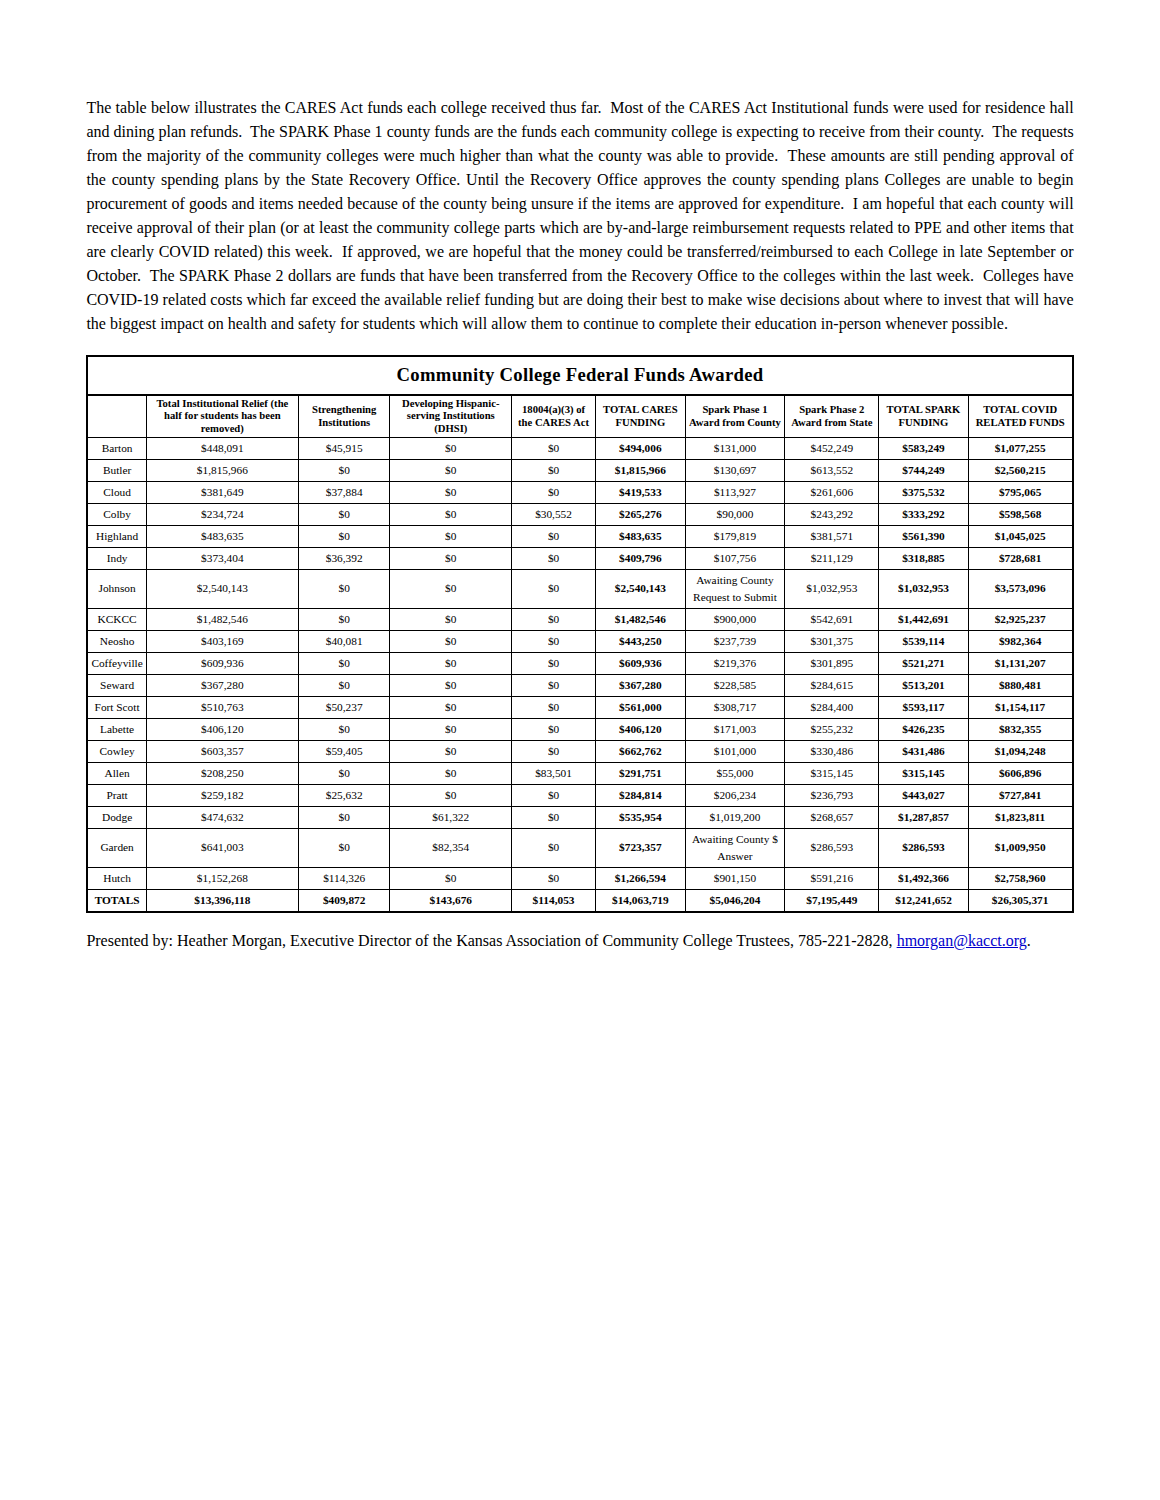The table below illustrates the CARES Act funds each college received thus far. Most of the CARES Act Institutional funds were used for residence hall and dining plan refunds. The SPARK Phase 1 county funds are the funds each community college is expecting to receive from their county. The requests from the majority of the community colleges were much higher than what the county was able to provide. These amounts are still pending approval of the county spending plans by the State Recovery Office. Until the Recovery Office approves the county spending plans Colleges are unable to begin procurement of goods and items needed because of the county being unsure if the items are approved for expenditure. I am hopeful that each county will receive approval of their plan (or at least the community college parts which are by-and-large reimbursement requests related to PPE and other items that are clearly COVID related) this week. If approved, we are hopeful that the money could be transferred/reimbursed to each College in late September or October. The SPARK Phase 2 dollars are funds that have been transferred from the Recovery Office to the colleges within the last week. Colleges have COVID-19 related costs which far exceed the available relief funding but are doing their best to make wise decisions about where to invest that will have the biggest impact on health and safety for students which will allow them to continue to complete their education in-person whenever possible.
Community College Federal Funds Awarded
| | Total Institutional Relief (the half for students has been removed) | Strengthening Institutions | Developing Hispanic-serving Institutions (DHSI) | 18004(a)(3) of the CARES Act | TOTAL CARES FUNDING | Spark Phase 1 Award from County | Spark Phase 2 Award from State | TOTAL SPARK FUNDING | TOTAL COVID RELATED FUNDS |
| --- | --- | --- | --- | --- | --- | --- | --- | --- | --- |
| Barton | $448,091 | $45,915 | $0 | $0 | $494,006 | $131,000 | $452,249 | $583,249 | $1,077,255 |
| Butler | $1,815,966 | $0 | $0 | $0 | $1,815,966 | $130,697 | $613,552 | $744,249 | $2,560,215 |
| Cloud | $381,649 | $37,884 | $0 | $0 | $419,533 | $113,927 | $261,606 | $375,532 | $795,065 |
| Colby | $234,724 | $0 | $0 | $30,552 | $265,276 | $90,000 | $243,292 | $333,292 | $598,568 |
| Highland | $483,635 | $0 | $0 | $0 | $483,635 | $179,819 | $381,571 | $561,390 | $1,045,025 |
| Indy | $373,404 | $36,392 | $0 | $0 | $409,796 | $107,756 | $211,129 | $318,885 | $728,681 |
| Johnson | $2,540,143 | $0 | $0 | $0 | $2,540,143 | Awaiting County Request to Submit | $1,032,953 | $1,032,953 | $3,573,096 |
| KCKCC | $1,482,546 | $0 | $0 | $0 | $1,482,546 | $900,000 | $542,691 | $1,442,691 | $2,925,237 |
| Neosho | $403,169 | $40,081 | $0 | $0 | $443,250 | $237,739 | $301,375 | $539,114 | $982,364 |
| Coffeyville | $609,936 | $0 | $0 | $0 | $609,936 | $219,376 | $301,895 | $521,271 | $1,131,207 |
| Seward | $367,280 | $0 | $0 | $0 | $367,280 | $228,585 | $284,615 | $513,201 | $880,481 |
| Fort Scott | $510,763 | $50,237 | $0 | $0 | $561,000 | $308,717 | $284,400 | $593,117 | $1,154,117 |
| Labette | $406,120 | $0 | $0 | $0 | $406,120 | $171,003 | $255,232 | $426,235 | $832,355 |
| Cowley | $603,357 | $59,405 | $0 | $0 | $662,762 | $101,000 | $330,486 | $431,486 | $1,094,248 |
| Allen | $208,250 | $0 | $0 | $83,501 | $291,751 | $55,000 | $315,145 | $315,145 | $606,896 |
| Pratt | $259,182 | $25,632 | $0 | $0 | $284,814 | $206,234 | $236,793 | $443,027 | $727,841 |
| Dodge | $474,632 | $0 | $61,322 | $0 | $535,954 | $1,019,200 | $268,657 | $1,287,857 | $1,823,811 |
| Garden | $641,003 | $0 | $82,354 | $0 | $723,357 | Awaiting County $ Answer | $286,593 | $286,593 | $1,009,950 |
| Hutch | $1,152,268 | $114,326 | $0 | $0 | $1,266,594 | $901,150 | $591,216 | $1,492,366 | $2,758,960 |
| TOTALS | $13,396,118 | $409,872 | $143,676 | $114,053 | $14,063,719 | $5,046,204 | $7,195,449 | $12,241,652 | $26,305,371 |
Presented by: Heather Morgan, Executive Director of the Kansas Association of Community College Trustees, 785-221-2828, hmorgan@kacct.org.